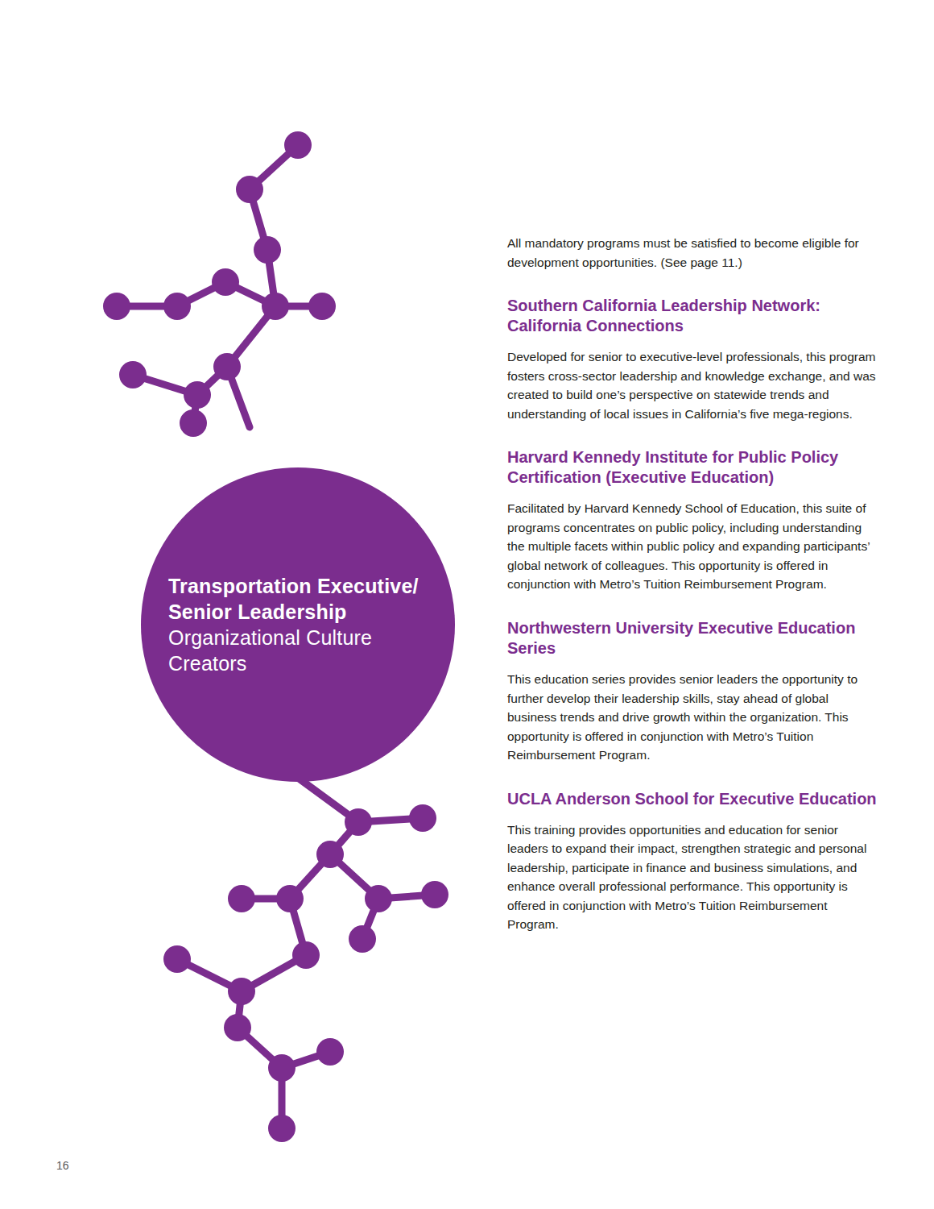Transportation Executive/ Senior Leadership Organizational Culture Creators
All mandatory programs must be satisfied to become eligible for development opportunities. (See page 11.)
Southern California Leadership Network: California Connections
Developed for senior to executive-level professionals, this program fosters cross-sector leadership and knowledge exchange, and was created to build one’s perspective on statewide trends and understanding of local issues in California’s five mega-regions.
Harvard Kennedy Institute for Public Policy Certification (Executive Education)
Facilitated by Harvard Kennedy School of Education, this suite of programs concentrates on public policy, including understanding the multiple facets within public policy and expanding participants’ global network of colleagues. This opportunity is offered in conjunction with Metro’s Tuition Reimbursement Program.
Northwestern University Executive Education Series
This education series provides senior leaders the opportunity to further develop their leadership skills, stay ahead of global business trends and drive growth within the organization. This opportunity is offered in conjunction with Metro’s Tuition Reimbursement Program.
UCLA Anderson School for Executive Education
This training provides opportunities and education for senior leaders to expand their impact, strengthen strategic and personal leadership, participate in finance and business simulations, and enhance overall professional performance. This opportunity is offered in conjunction with Metro’s Tuition Reimbursement Program.
16